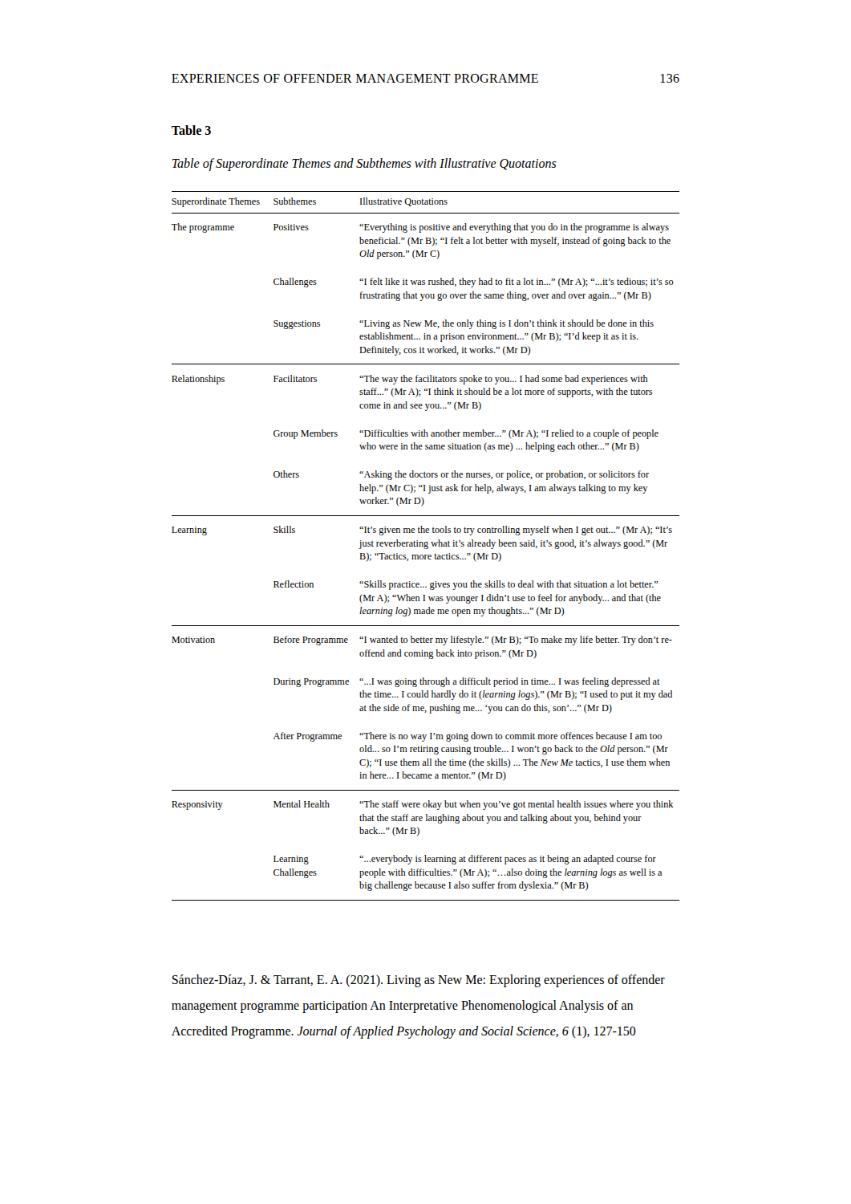Experiences of Offender Management Programme 136
Table 3
Table of Superordinate Themes and Subthemes with Illustrative Quotations
| Superordinate Themes | Subthemes | Illustrative Quotations |
| --- | --- | --- |
| The programme | Positives | “Everything is positive and everything that you do in the programme is always beneficial.” (Mr B); “I felt a lot better with myself, instead of going back to the Old person.” (Mr C) |
| | Challenges | “I felt like it was rushed, they had to fit a lot in...” (Mr A); “...it’s tedious; it’s so frustrating that you go over the same thing, over and over again...” (Mr B) |
| | Suggestions | “Living as New Me, the only thing is I don’t think it should be done in this establishment... in a prison environment...” (Mr B); “I’d keep it as it is. Definitely, cos it worked, it works.” (Mr D) |
| Relationships | Facilitators | “The way the facilitators spoke to you... I had some bad experiences with staff...” (Mr A); “I think it should be a lot more of supports, with the tutors come in and see you...” (Mr B) |
| | Group Members | “Difficulties with another member...” (Mr A); “I relied to a couple of people who were in the same situation (as me) ... helping each other...” (Mr B) |
| | Others | “Asking the doctors or the nurses, or police, or probation, or solicitors for help.” (Mr C); “I just ask for help, always, I am always talking to my key worker.” (Mr D) |
| Learning | Skills | “It’s given me the tools to try controlling myself when I get out...” (Mr A); “It’s just reverberating what it’s already been said, it’s good, it’s always good.” (Mr B); “Tactics, more tactics...” (Mr D) |
| | Reflection | “Skills practice... gives you the skills to deal with that situation a lot better.” (Mr A); “When I was younger I didn’t use to feel for anybody... and that (the learning log ) made me open my thoughts...” (Mr D) |
| Motivation | Before Programme | “I wanted to better my lifestyle.” (Mr B); “To make my life better. Try don’t re-offend and coming back into prison.” (Mr D) |
| | During Programme | “...I was going through a difficult period in time... I was feeling depressed at the time... I could hardly do it ( learning logs ).” (Mr B); “I used to put it my dad at the side of me, pushing me... ‘you can do this, son’...” (Mr D) |
| | After Programme | “There is no way I’m going down to commit more offences because I am too old... so I’m retiring causing trouble... I won’t go back to the Old person.” (Mr C); “I use them all the time (the skills) ... The New Me tactics, I use them when in here... I became a mentor.” (Mr D) |
| Responsivity | Mental Health | “The staff were okay but when you’ve got mental health issues where you think that the staff are laughing about you and talking about you, behind your back...” (Mr B) |
| | Learning Challenges | “...everybody is learning at different paces as it being an adapted course for people with difficulties.” (Mr A); “…also doing the learning logs as well is a big challenge because I also suffer from dyslexia.” (Mr B) |
Sánchez-Díaz, J. & Tarrant, E. A. (2021). Living as New Me: Exploring experiences of offender management programme participation An Interpretative Phenomenological Analysis of an Accredited Programme. Journal of Applied Psychology and Social Science, 6 (1), 127-150